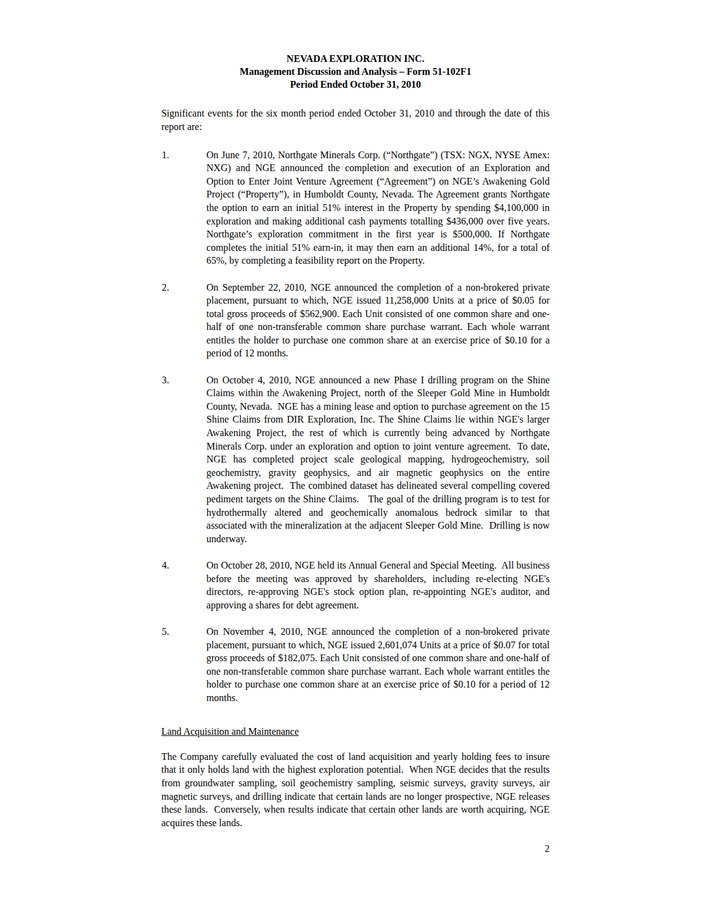NEVADA EXPLORATION INC. Management Discussion and Analysis – Form 51-102F1 Period Ended October 31, 2010
Significant events for the six month period ended October 31, 2010 and through the date of this report are:
1. On June 7, 2010, Northgate Minerals Corp. (“Northgate”) (TSX: NGX, NYSE Amex: NXG) and NGE announced the completion and execution of an Exploration and Option to Enter Joint Venture Agreement (“Agreement”) on NGE’s Awakening Gold Project (“Property”), in Humboldt County, Nevada. The Agreement grants Northgate the option to earn an initial 51% interest in the Property by spending $4,100,000 in exploration and making additional cash payments totalling $436,000 over five years. Northgate’s exploration commitment in the first year is $500,000. If Northgate completes the initial 51% earn-in, it may then earn an additional 14%, for a total of 65%, by completing a feasibility report on the Property.
2. On September 22, 2010, NGE announced the completion of a non-brokered private placement, pursuant to which, NGE issued 11,258,000 Units at a price of $0.05 for total gross proceeds of $562,900. Each Unit consisted of one common share and one-half of one non-transferable common share purchase warrant. Each whole warrant entitles the holder to purchase one common share at an exercise price of $0.10 for a period of 12 months.
3. On October 4, 2010, NGE announced a new Phase I drilling program on the Shine Claims within the Awakening Project, north of the Sleeper Gold Mine in Humboldt County, Nevada. NGE has a mining lease and option to purchase agreement on the 15 Shine Claims from DIR Exploration, Inc. The Shine Claims lie within NGE's larger Awakening Project, the rest of which is currently being advanced by Northgate Minerals Corp. under an exploration and option to joint venture agreement. To date, NGE has completed project scale geological mapping, hydrogeochemistry, soil geochemistry, gravity geophysics, and air magnetic geophysics on the entire Awakening project. The combined dataset has delineated several compelling covered pediment targets on the Shine Claims. The goal of the drilling program is to test for hydrothermally altered and geochemically anomalous bedrock similar to that associated with the mineralization at the adjacent Sleeper Gold Mine. Drilling is now underway.
4. On October 28, 2010, NGE held its Annual General and Special Meeting. All business before the meeting was approved by shareholders, including re-electing NGE's directors, re-approving NGE's stock option plan, re-appointing NGE's auditor, and approving a shares for debt agreement.
5. On November 4, 2010, NGE announced the completion of a non-brokered private placement, pursuant to which, NGE issued 2,601,074 Units at a price of $0.07 for total gross proceeds of $182,075. Each Unit consisted of one common share and one-half of one non-transferable common share purchase warrant. Each whole warrant entitles the holder to purchase one common share at an exercise price of $0.10 for a period of 12 months.
Land Acquisition and Maintenance
The Company carefully evaluated the cost of land acquisition and yearly holding fees to insure that it only holds land with the highest exploration potential. When NGE decides that the results from groundwater sampling, soil geochemistry sampling, seismic surveys, gravity surveys, air magnetic surveys, and drilling indicate that certain lands are no longer prospective, NGE releases these lands. Conversely, when results indicate that certain other lands are worth acquiring, NGE acquires these lands.
2